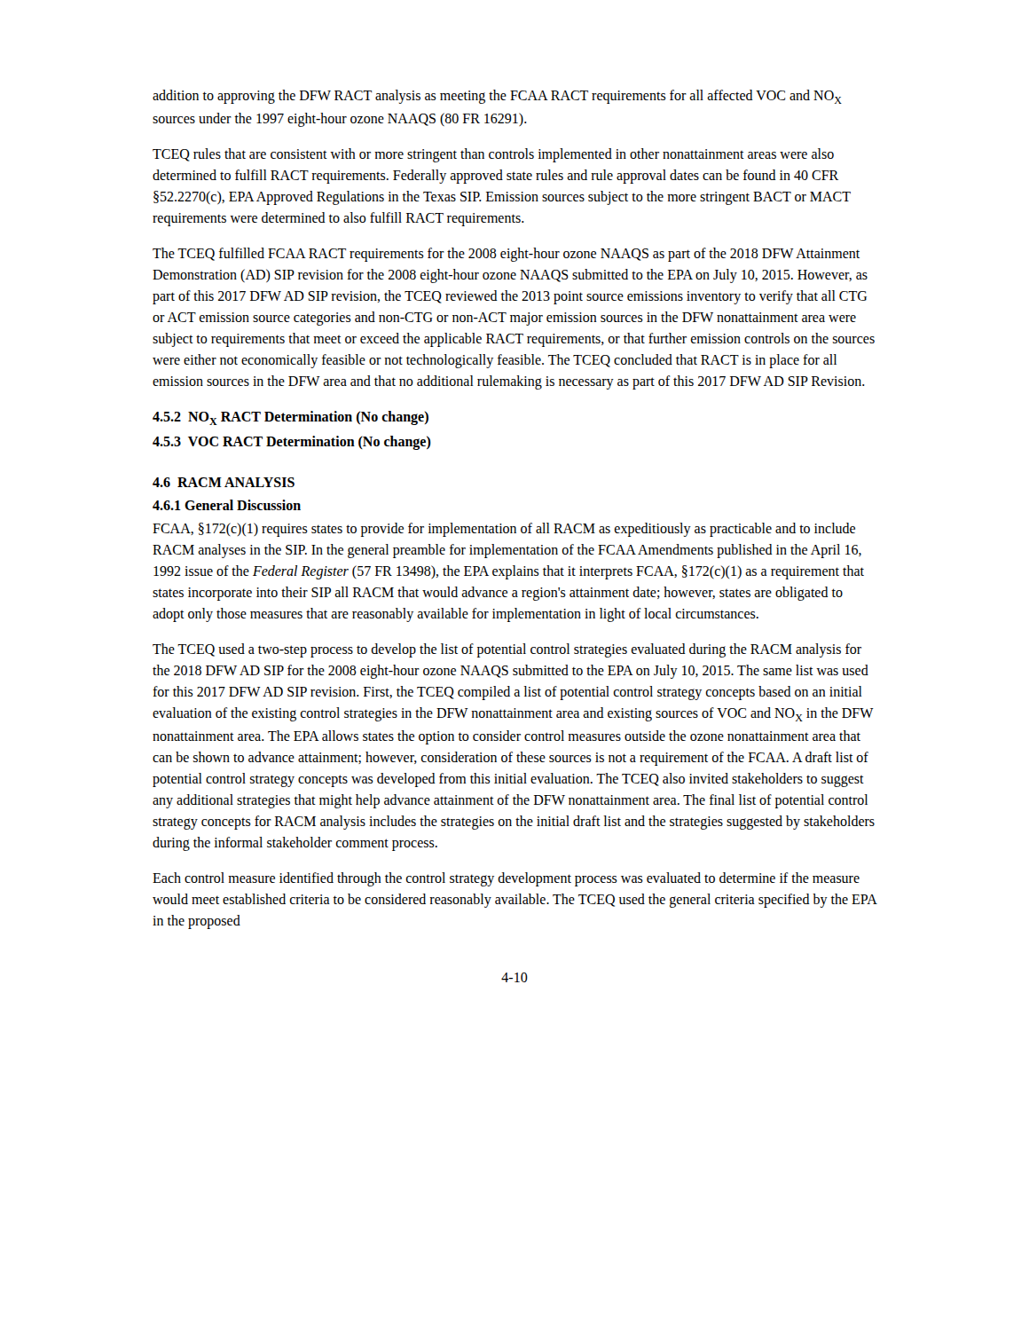addition to approving the DFW RACT analysis as meeting the FCAA RACT requirements for all affected VOC and NOX sources under the 1997 eight-hour ozone NAAQS (80 FR 16291).
TCEQ rules that are consistent with or more stringent than controls implemented in other nonattainment areas were also determined to fulfill RACT requirements. Federally approved state rules and rule approval dates can be found in 40 CFR §52.2270(c), EPA Approved Regulations in the Texas SIP. Emission sources subject to the more stringent BACT or MACT requirements were determined to also fulfill RACT requirements.
The TCEQ fulfilled FCAA RACT requirements for the 2008 eight-hour ozone NAAQS as part of the 2018 DFW Attainment Demonstration (AD) SIP revision for the 2008 eight-hour ozone NAAQS submitted to the EPA on July 10, 2015. However, as part of this 2017 DFW AD SIP revision, the TCEQ reviewed the 2013 point source emissions inventory to verify that all CTG or ACT emission source categories and non-CTG or non-ACT major emission sources in the DFW nonattainment area were subject to requirements that meet or exceed the applicable RACT requirements, or that further emission controls on the sources were either not economically feasible or not technologically feasible. The TCEQ concluded that RACT is in place for all emission sources in the DFW area and that no additional rulemaking is necessary as part of this 2017 DFW AD SIP Revision.
4.5.2 NOX RACT Determination (No change)
4.5.3 VOC RACT Determination (No change)
4.6 RACM ANALYSIS
4.6.1 General Discussion
FCAA, §172(c)(1) requires states to provide for implementation of all RACM as expeditiously as practicable and to include RACM analyses in the SIP. In the general preamble for implementation of the FCAA Amendments published in the April 16, 1992 issue of the Federal Register (57 FR 13498), the EPA explains that it interprets FCAA, §172(c)(1) as a requirement that states incorporate into their SIP all RACM that would advance a region's attainment date; however, states are obligated to adopt only those measures that are reasonably available for implementation in light of local circumstances.
The TCEQ used a two-step process to develop the list of potential control strategies evaluated during the RACM analysis for the 2018 DFW AD SIP for the 2008 eight-hour ozone NAAQS submitted to the EPA on July 10, 2015. The same list was used for this 2017 DFW AD SIP revision. First, the TCEQ compiled a list of potential control strategy concepts based on an initial evaluation of the existing control strategies in the DFW nonattainment area and existing sources of VOC and NOX in the DFW nonattainment area. The EPA allows states the option to consider control measures outside the ozone nonattainment area that can be shown to advance attainment; however, consideration of these sources is not a requirement of the FCAA. A draft list of potential control strategy concepts was developed from this initial evaluation. The TCEQ also invited stakeholders to suggest any additional strategies that might help advance attainment of the DFW nonattainment area. The final list of potential control strategy concepts for RACM analysis includes the strategies on the initial draft list and the strategies suggested by stakeholders during the informal stakeholder comment process.
Each control measure identified through the control strategy development process was evaluated to determine if the measure would meet established criteria to be considered reasonably available. The TCEQ used the general criteria specified by the EPA in the proposed
4-10